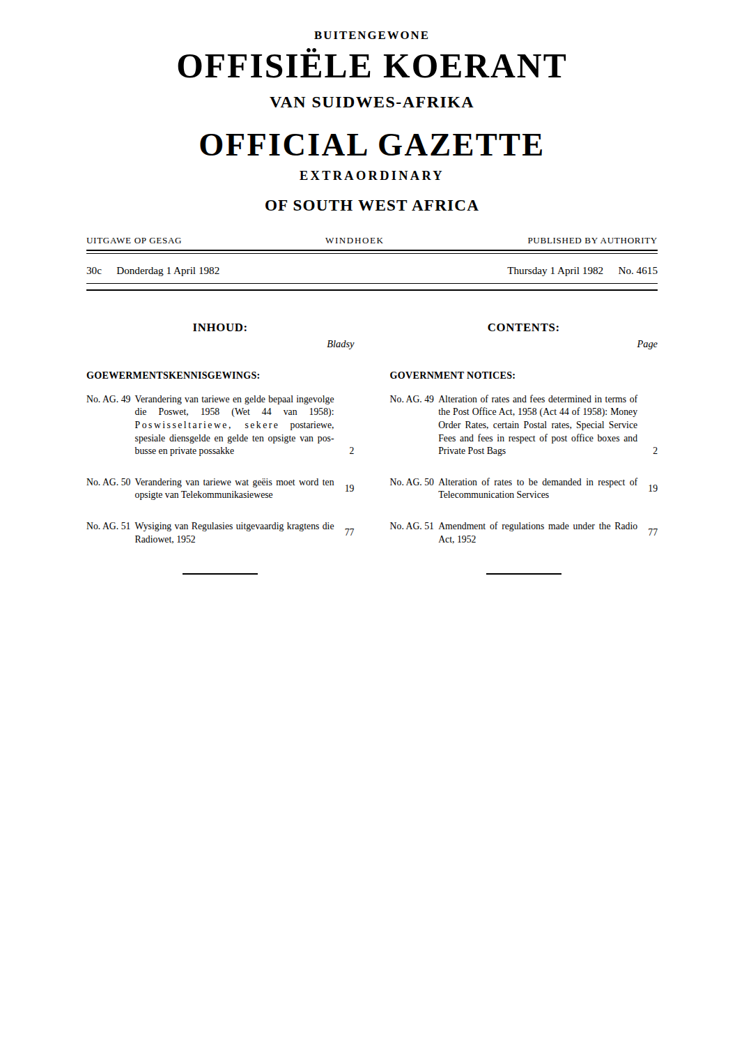BUITENGEWONE
OFFISIËLE KOERANT
VAN SUIDWES-AFRIKA
OFFICIAL GAZETTE
EXTRAORDINARY
OF SOUTH WEST AFRICA
UITGAWE OP GESAG WINDHOEK PUBLISHED BY AUTHORITY
30c Donderdag 1 April 1982 Thursday 1 April 1982 No. 4615
INHOUD:
Bladsy
GOEWERMENTSKENNISGEWINGS:
No. AG. 49 Verandering van tariewe en gelde bepaal ingevolge die Poswet, 1958 (Wet 44 van 1958): Poswisseltariewe, sekere postariewe, spesiale diensgelde en gelde ten opsigte van posbusse en private possakke 2
No. AG. 50 Verandering van tariewe wat geëis moet word ten opsigte van Telekommunika­siewese 19
No. AG. 51 Wysiging van Regulasies uitgevaardig kragtens die Radiowet, 1952 77
CONTENTS:
Page
GOVERNMENT NOTICES:
No. AG. 49 Alteration of rates and fees determined in terms of the Post Office Act, 1958 (Act 44 of 1958): Money Order Rates, certain Postal rates, Special Service Fees and fees in respect of post office boxes and Private Post Bags 2
No. AG. 50 Alteration of rates to be demanded in respect of Telecommunication Services 19
No. AG. 51 Amendment of regulations made under the Radio Act, 1952 77